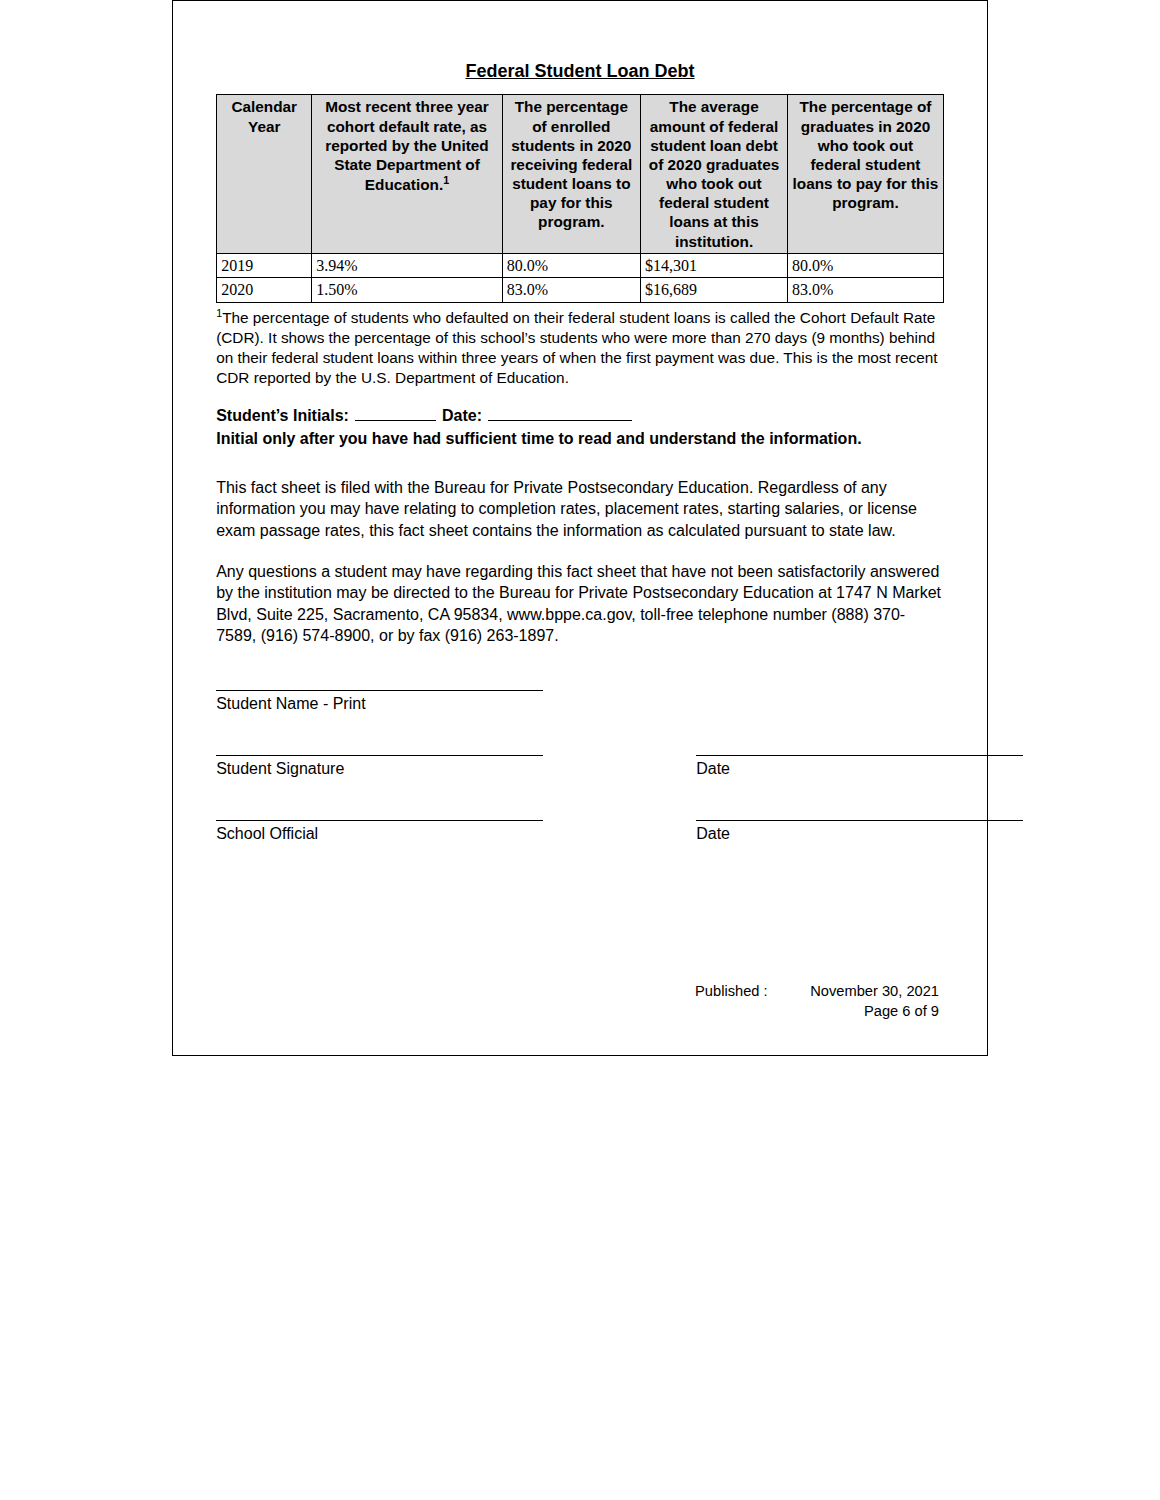Federal Student Loan Debt
| Calendar Year | Most recent three year cohort default rate, as reported by the United State Department of Education. 1 | The percentage of enrolled students in 2020 receiving federal student loans to pay for this program. | The average amount of federal student loan debt of 2020 graduates who took out federal student loans at this institution. | The percentage of graduates in 2020 who took out federal student loans to pay for this program. |
| --- | --- | --- | --- | --- |
| 2019 | 3.94% | 80.0% | $14,301 | 80.0% |
| 2020 | 1.50% | 83.0% | $16,689 | 83.0% |
1The percentage of students who defaulted on their federal student loans is called the Cohort Default Rate (CDR). It shows the percentage of this school’s students who were more than 270 days (9 months) behind on their federal student loans within three years of when the first payment was due. This is the most recent CDR reported by the U.S. Department of Education.
Student’s Initials: Date:
Initial only after you have had sufficient time to read and understand the information.
This fact sheet is filed with the Bureau for Private Postsecondary Education. Regardless of any information you may have relating to completion rates, placement rates, starting salaries, or license exam passage rates, this fact sheet contains the information as calculated pursuant to state law.
Any questions a student may have regarding this fact sheet that have not been satisfactorily answered by the institution may be directed to the Bureau for Private Postsecondary Education at 1747 N Market Blvd, Suite 225, Sacramento, CA 95834, www.bppe.ca.gov, toll-free telephone number (888) 370-7589, (916) 574-8900, or by fax (916) 263-1897.
Student Name - Print
Student Signature
Date
School Official
Date
Published : November 30, 2021
Page 6 of 9